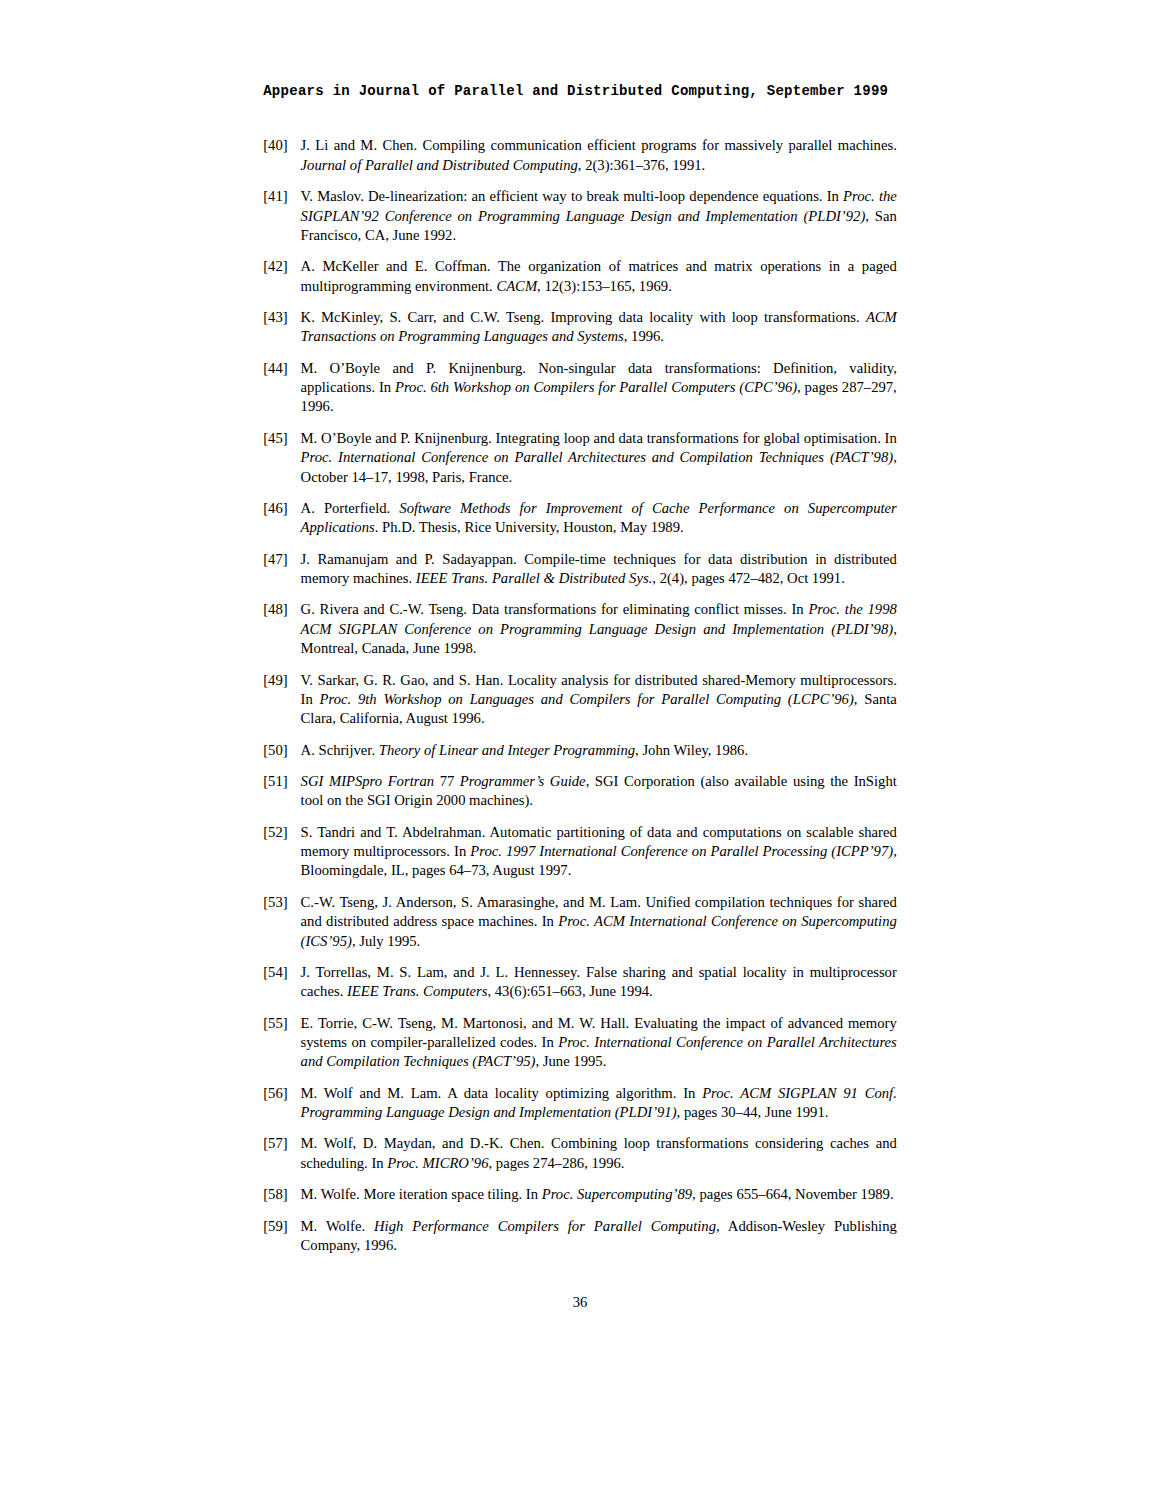Appears in Journal of Parallel and Distributed Computing, September 1999
[40] J. Li and M. Chen. Compiling communication efficient programs for massively parallel machines. Journal of Parallel and Distributed Computing, 2(3):361–376, 1991.
[41] V. Maslov. De-linearization: an efficient way to break multi-loop dependence equations. In Proc. the SIGPLAN’92 Conference on Programming Language Design and Implementation (PLDI’92), San Francisco, CA, June 1992.
[42] A. McKeller and E. Coffman. The organization of matrices and matrix operations in a paged multiprogramming environment. CACM, 12(3):153–165, 1969.
[43] K. McKinley, S. Carr, and C.W. Tseng. Improving data locality with loop transformations. ACM Transactions on Programming Languages and Systems, 1996.
[44] M. O’Boyle and P. Knijnenburg. Non-singular data transformations: Definition, validity, applications. In Proc. 6th Workshop on Compilers for Parallel Computers (CPC’96), pages 287–297, 1996.
[45] M. O’Boyle and P. Knijnenburg. Integrating loop and data transformations for global optimisation. In Proc. International Conference on Parallel Architectures and Compilation Techniques (PACT’98), October 14–17, 1998, Paris, France.
[46] A. Porterfield. Software Methods for Improvement of Cache Performance on Supercomputer Applications. Ph.D. Thesis, Rice University, Houston, May 1989.
[47] J. Ramanujam and P. Sadayappan. Compile-time techniques for data distribution in distributed memory machines. IEEE Trans. Parallel & Distributed Sys., 2(4), pages 472–482, Oct 1991.
[48] G. Rivera and C.-W. Tseng. Data transformations for eliminating conflict misses. In Proc. the 1998 ACM SIGPLAN Conference on Programming Language Design and Implementation (PLDI’98), Montreal, Canada, June 1998.
[49] V. Sarkar, G. R. Gao, and S. Han. Locality analysis for distributed shared-Memory multiprocessors. In Proc. 9th Workshop on Languages and Compilers for Parallel Computing (LCPC’96), Santa Clara, California, August 1996.
[50] A. Schrijver. Theory of Linear and Integer Programming, John Wiley, 1986.
[51] SGI MIPSpro Fortran 77 Programmer’s Guide, SGI Corporation (also available using the InSight tool on the SGI Origin 2000 machines).
[52] S. Tandri and T. Abdelrahman. Automatic partitioning of data and computations on scalable shared memory multiprocessors. In Proc. 1997 International Conference on Parallel Processing (ICPP’97), Bloomingdale, IL, pages 64–73, August 1997.
[53] C.-W. Tseng, J. Anderson, S. Amarasinghe, and M. Lam. Unified compilation techniques for shared and distributed address space machines. In Proc. ACM International Conference on Supercomputing (ICS’95), July 1995.
[54] J. Torrellas, M. S. Lam, and J. L. Hennessey. False sharing and spatial locality in multiprocessor caches. IEEE Trans. Computers, 43(6):651–663, June 1994.
[55] E. Torrie, C-W. Tseng, M. Martonosi, and M. W. Hall. Evaluating the impact of advanced memory systems on compiler-parallelized codes. In Proc. International Conference on Parallel Architectures and Compilation Techniques (PACT’95), June 1995.
[56] M. Wolf and M. Lam. A data locality optimizing algorithm. In Proc. ACM SIGPLAN 91 Conf. Programming Language Design and Implementation (PLDI’91), pages 30–44, June 1991.
[57] M. Wolf, D. Maydan, and D.-K. Chen. Combining loop transformations considering caches and scheduling. In Proc. MICRO’96, pages 274–286, 1996.
[58] M. Wolfe. More iteration space tiling. In Proc. Supercomputing’89, pages 655–664, November 1989.
[59] M. Wolfe. High Performance Compilers for Parallel Computing, Addison-Wesley Publishing Company, 1996.
36